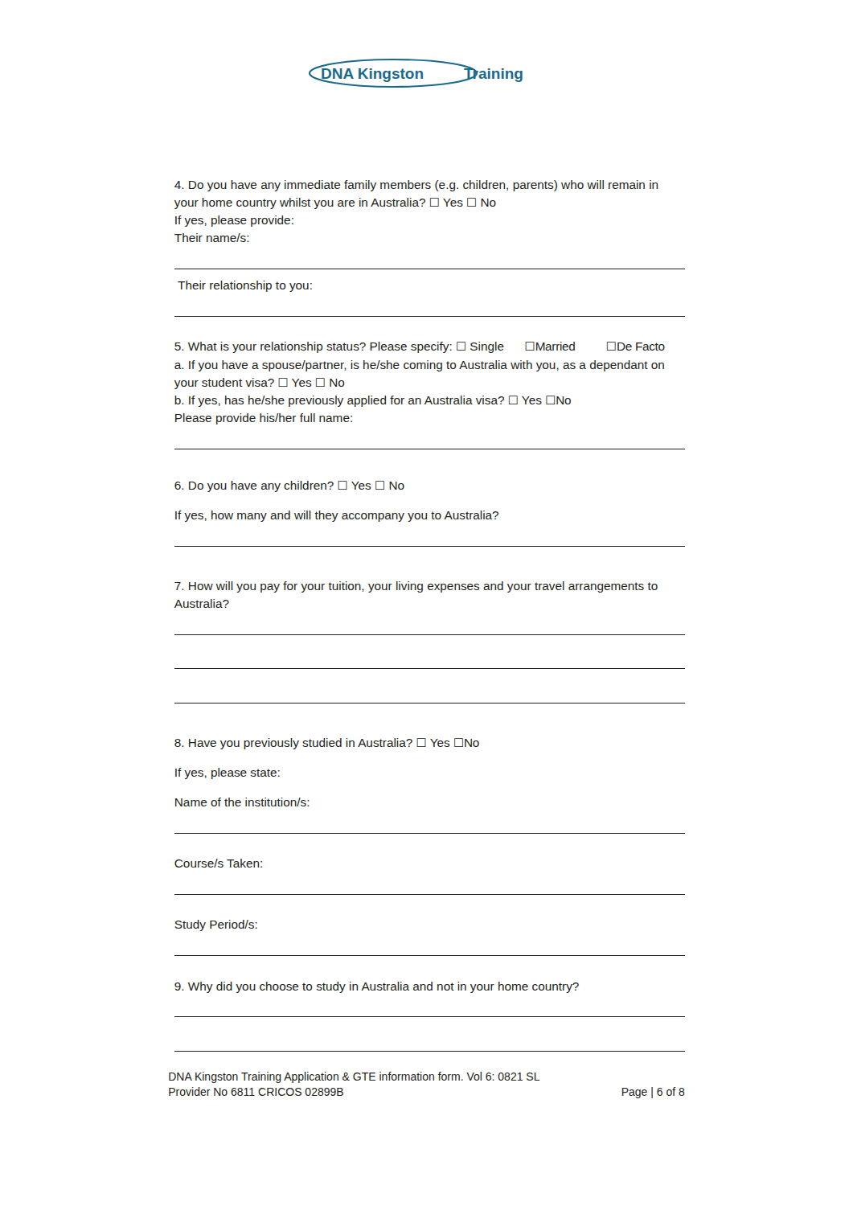DNA Kingston Training
4. Do you have any immediate family members (e.g. children, parents) who will remain in your home country whilst you are in Australia? ☐ Yes ☐ No
If yes, please provide:
Their name/s:
Their relationship to you:
5. What is your relationship status? Please specify: ☐ Single ☐Married ☐De Facto
a. If you have a spouse/partner, is he/she coming to Australia with you, as a dependant on your student visa? ☐ Yes ☐ No
b. If yes, has he/she previously applied for an Australia visa? ☐ Yes ☐No
Please provide his/her full name:
6. Do you have any children? ☐ Yes ☐ No
If yes, how many and will they accompany you to Australia?
7. How will you pay for your tuition, your living expenses and your travel arrangements to Australia?
8. Have you previously studied in Australia? ☐ Yes ☐No
If yes, please state:
Name of the institution/s:
Course/s Taken:
Study Period/s:
9. Why did you choose to study in Australia and not in your home country?
DNA Kingston Training Application & GTE information form. Vol 6: 0821 SL
Provider No 6811 CRICOS 02899B
Page | 6 of 8